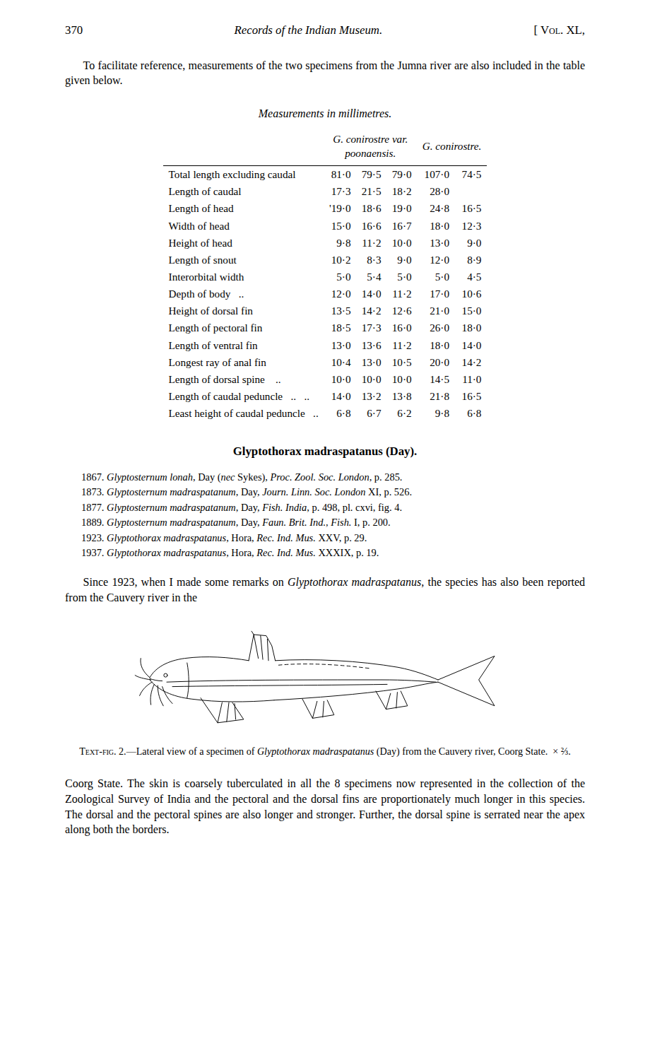370 Records of the Indian Museum. [ Vol. XL,
To facilitate reference, measurements of the two specimens from the Jumna river are also included in the table given below.
Measurements in millimetres.
| | G. conirostre var. poonaensis. | G. conirostre. |
| --- | --- | --- |
| Total length excluding caudal | 81·0 | 79·5 | 79·0 | 107·0 | 74·5 |
| Length of caudal | 17·3 | 21·5 | 18·2 | 28·0 | |
| Length of head | '19·0 | 18·6 | 19·0 | 24·8 | 16·5 |
| Width of head | 15·0 | 16·6 | 16·7 | 18·0 | 12·3 |
| Height of head | 9·8 | 11·2 | 10·0 | 13·0 | 9·0 |
| Length of snout | 10·2 | 8·3 | 9·0 | 12·0 | 8·9 |
| Interorbital width | 5·0 | 5·4 | 5·0 | 5·0 | 4·5 |
| Depth of body .. | 12·0 | 14·0 | 11·2 | 17·0 | 10·6 |
| Height of dorsal fin | 13·5 | 14·2 | 12·6 | 21·0 | 15·0 |
| Length of pectoral fin | 18·5 | 17·3 | 16·0 | 26·0 | 18·0 |
| Length of ventral fin | 13·0 | 13·6 | 11·2 | 18·0 | 14·0 |
| Longest ray of anal fin | 10·4 | 13·0 | 10·5 | 20·0 | 14·2 |
| Length of dorsal spine .. | 10·0 | 10·0 | 10·0 | 14·5 | 11·0 |
| Length of caudal peduncle .. .. | 14·0 | 13·2 | 13·8 | 21·8 | 16·5 |
| Least height of caudal peduncle .. | 6·8 | 6·7 | 6·2 | 9·8 | 6·8 |
Glyptothorax madraspatanus (Day).
1867. Glyptosternum lonah, Day (nec Sykes), Proc. Zool. Soc. London, p. 285.
1873. Glyptosternum madraspatanum, Day, Journ. Linn. Soc. London XI, p. 526.
1877. Glyptosternum madraspatanum, Day, Fish. India, p. 498, pl. cxvi, fig. 4.
1889. Glyptosternum madraspatanum, Day, Faun. Brit. Ind., Fish. I, p. 200.
1923. Glyptothorax madraspatanus, Hora, Rec. Ind. Mus. XXV, p. 29.
1937. Glyptothorax madraspatanus, Hora, Rec. Ind. Mus. XXXIX, p. 19.
Since 1923, when I made some remarks on Glyptothorax madraspatanus, the species has also been reported from the Cauvery river in the
Text-fig. 2.—Lateral view of a specimen of Glyptothorax madraspatanus (Day) from the Cauvery river, Coorg State. × ⅔.
Coorg State. The skin is coarsely tuberculated in all the 8 specimens now represented in the collection of the Zoological Survey of India and the pectoral and the dorsal fins are proportionately much longer in this species. The dorsal and the pectoral spines are also longer and stronger. Further, the dorsal spine is serrated near the apex along both the borders.